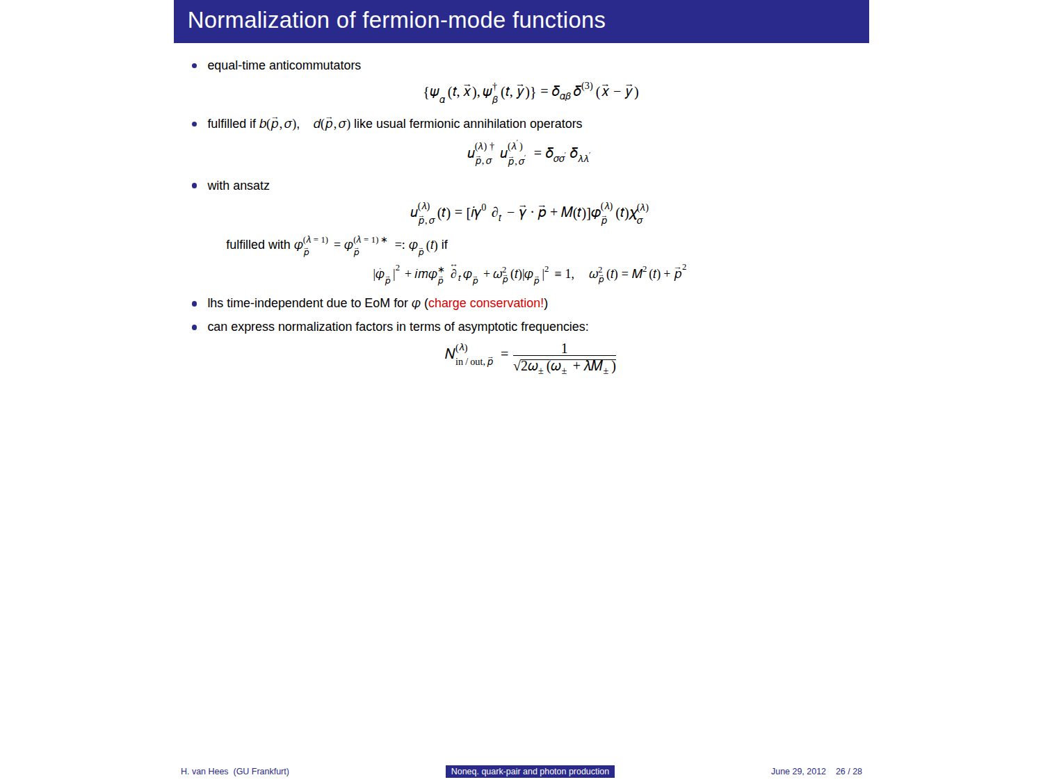Normalization of fermion-mode functions
equal-time anticommutators
{ ψα (t,x→) , ψβ† (t,y→) } = δαβ δ(3) (x→−y→)
fulfilled if b(p→,σ), d(p→,σ) like usual fermionic annihilation operators
u p→,σ (λ)† u p→,σ′ (λ′) = δσσ′ δλλ′
with ansatz
u p→,σ (λ) (t) = [ iγ0∂t − γ→·p→ + M(t) ] φ p→ (λ) (t) χ σ (λ)
fulfilled with φ p→ (λ=1) = φ p→ (λ=1)∗ =: φp→ (t) if
|φ˙p→| 2 + im φp→∗ ∂↔ t φp→ + ωp→2 (t) |φp→| 2 ≡ 1 , ωp→2 (t) = M2 (t) + p→2
lhs time-independent due to EoM for φ (charge conservation!)
can express normalization factors in terms of asymptotic frequencies:
N in/out,p→ (λ) = 1 2 ω± ( ω± + λ M± )
H. van Hees (GU Frankfurt)
Noneq. quark-pair and photon production
June 29, 2012 26 / 28